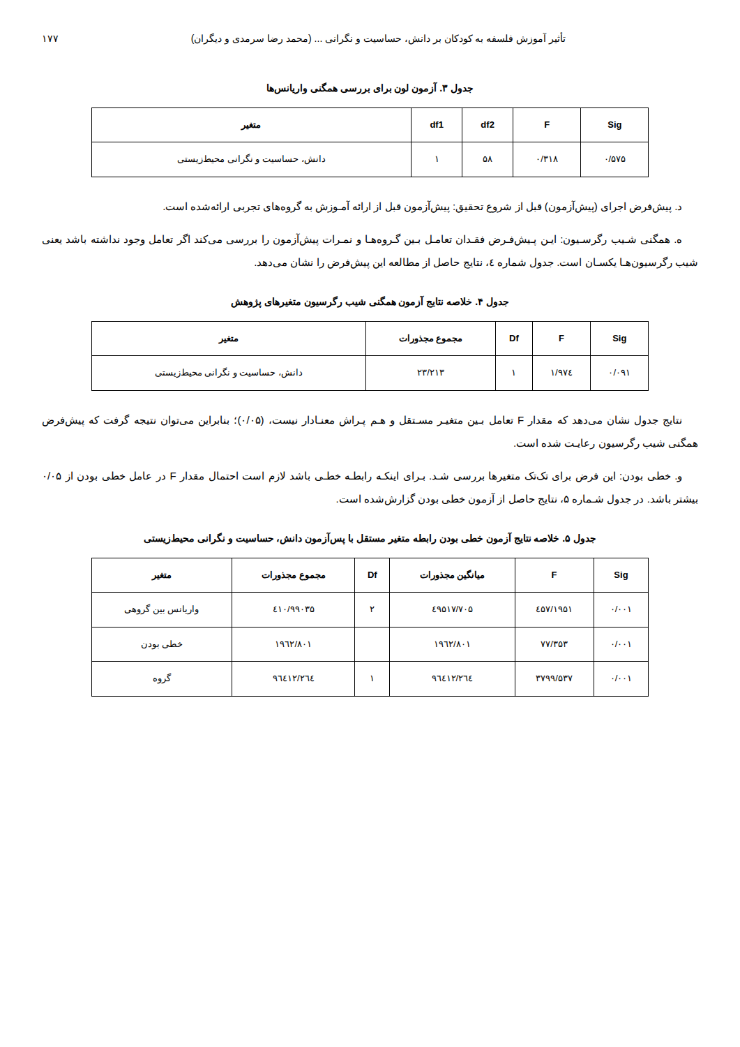۱۷۷ تأثیر آموزش فلسفه به کودکان بر دانش، حساسیت و نگرانی ... (محمد رضا سرمدی و دیگران)
جدول ۳. آزمون لون برای بررسی همگنی واریانس‌ها
| Sig | F | df2 | df1 | متغیر |
| --- | --- | --- | --- | --- |
| ۰/۵۷۵ | ۰/۳۱۸ | ۵۸ | ۱ | دانش، حساسیت و نگرانی محیط‌زیستی |
د. پیش‌فرض اجرای (پیش‌آزمون) قبل از شروع تحقیق: پیش‌آزمون قبل از ارائه آمـوزش به گروه‌های تجربی ارائه‌شده است.
ه. همگنی شـیب رگرسـیون: ایـن پـیش‌فـرض فقـدان تعامـل بـین گـروه‌هـا و نمـرات پیش‌آزمون را بررسی می‌کند اگر تعامل وجود نداشته باشد یعنی شیب رگرسیون‌هـا یکسـان است. جدول شماره ٤، نتایج حاصل از مطالعه این پیش‌فرض را نشان می‌دهد.
جدول ۴. خلاصه نتایج آزمون همگنی شیب رگرسیون متغیرهای پژوهش
| Sig | F | Df | مجموع مجذورات | متغیر |
| --- | --- | --- | --- | --- |
| ۰/۰۹۱ | ۱/۹۷٤ | ۱ | ۲۳/۲۱۳ | دانش، حساسیت و نگرانی محیط‌زیستی |
نتایج جدول نشان می‌دهد که مقدار F تعامل بـین متغیـر مسـتقل و هـم پـراش معنـادار نیست، (۰/۰۵)؛ بنابراین می‌توان نتیجه گرفت که پیش‌فرض همگنی شیب رگرسیون رعایـت شده است.
و. خطی بودن: این فرض برای تک‌تک متغیرها بررسی شـد. بـرای اینکـه رابطـه خطـی باشد لازم است احتمال مقدار F در عامل خطی بودن از ۰/۰۵ بیشتر باشد. در جدول شـماره ۵، نتایج حاصل از آزمون خطی بودن گزارش‌شده است.
جدول ۵. خلاصه نتایج آزمون خطی بودن رابطه متغیر مستقل با پس‌آزمون دانش، حساسیت و نگرانی محیط‌زیستی
| Sig | F | میانگین مجذورات | Df | مجموع مجذورات | متغیر |
| --- | --- | --- | --- | --- | --- |
| ۰/۰۰۱ | ۱۹۵۱/٤۵۷ | ٤۹۵۱۷/۷۰۵ | ۲ | ۹۹۰۳۵/٤۱۰ | واریانس بین گروهی |
| ۰/۰۰۱ | ۷۷/۳۵۳ | ۱۹٦۲/۸۰۱ | | ۱۹٦۲/۸۰۱ | خطی بودن |
| ۰/۰۰۱ | ۳۷۹۹/۵۳۷ | ۹٦٤۱۲/۲٦٤ | ۱ | ۹٦٤۱۲/۲٦٤ | گروه |